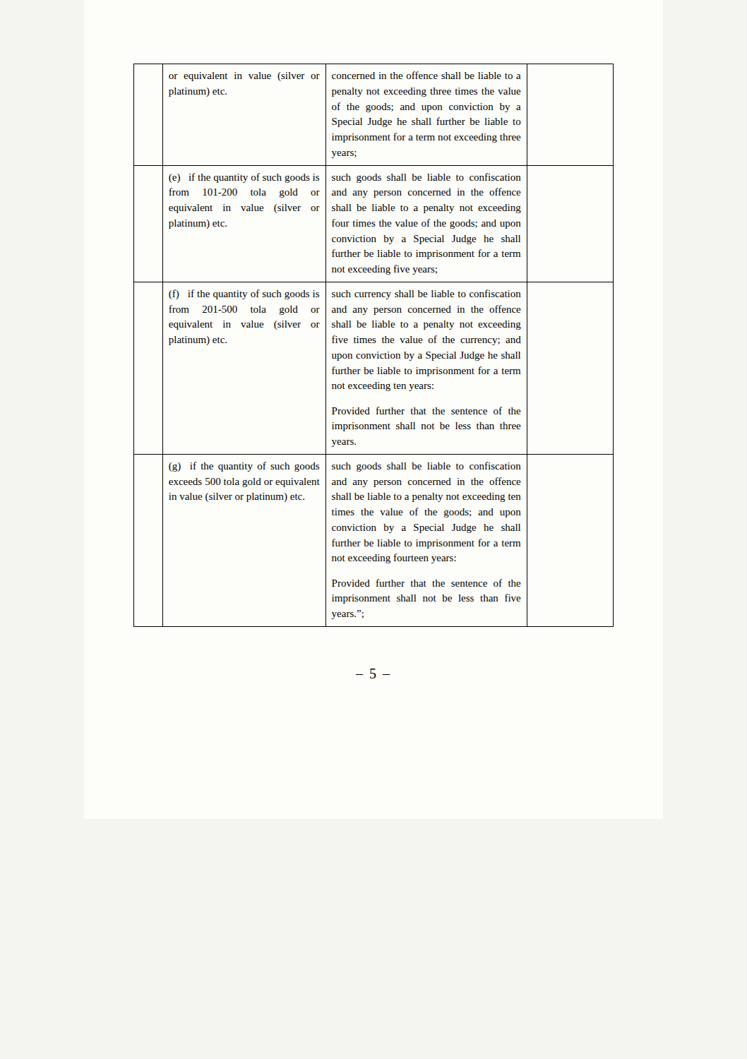| | or equivalent in value (silver or platinum) etc. | concerned in the offence shall be liable to a penalty not exceeding three times the value of the goods; and upon conviction by a Special Judge he shall further be liable to imprisonment for a term not exceeding three years; | |
| | (e) if the quantity of such goods is from 101-200 tola gold or equivalent in value (silver or platinum) etc. | such goods shall be liable to confiscation and any person concerned in the offence shall be liable to a penalty not exceeding four times the value of the goods; and upon conviction by a Special Judge he shall further be liable to imprisonment for a term not exceeding five years; | |
| | (f) if the quantity of such goods is from 201-500 tola gold or equivalent in value (silver or platinum) etc. | such currency shall be liable to confiscation and any person concerned in the offence shall be liable to a penalty not exceeding five times the value of the currency; and upon conviction by a Special Judge he shall further be liable to imprisonment for a term not exceeding ten years: Provided further that the sentence of the imprisonment shall not be less than three years. | |
| | (g) if the quantity of such goods exceeds 500 tola gold or equivalent in value (silver or platinum) etc. | such goods shall be liable to confiscation and any person concerned in the offence shall be liable to a penalty not exceeding ten times the value of the goods; and upon conviction by a Special Judge he shall further be liable to imprisonment for a term not exceeding fourteen years: Provided further that the sentence of the imprisonment shall not be less than five years.”; | |
– 5 –